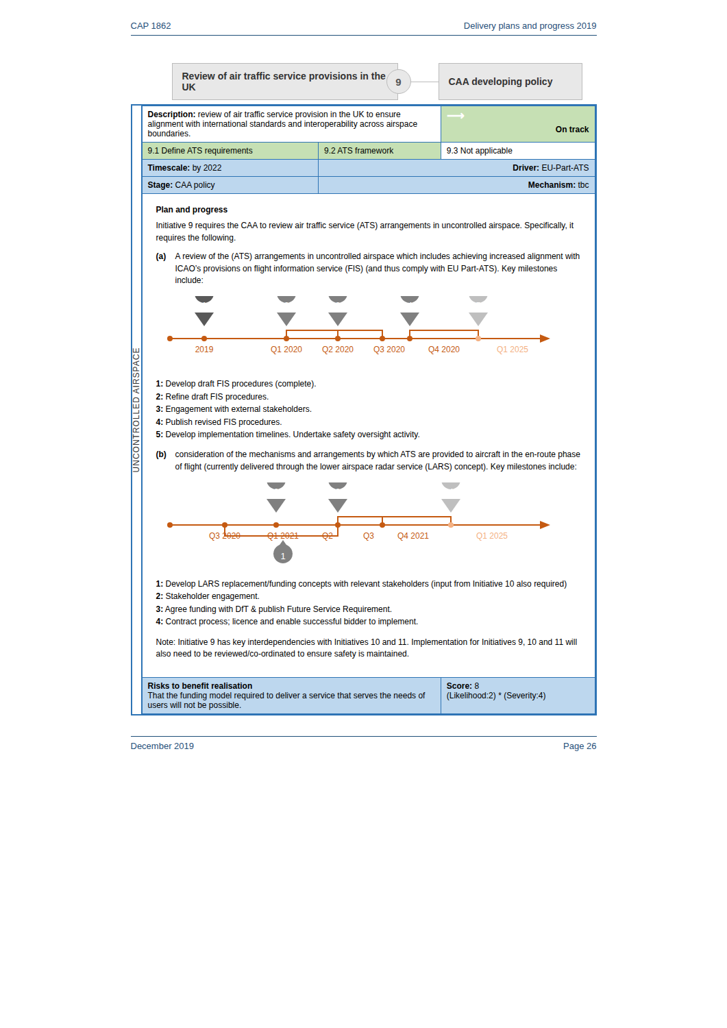CAP 1862
Delivery plans and progress 2019
Review of air traffic service provisions in the UK
9
CAA developing policy
UNCONTROLLED AIRSPACE
| Description: review of air traffic service provision in the UK to ensure alignment with international standards and interoperability across airspace boundaries. | ⟶ On track |
| 9.1 Define ATS requirements | 9.2 ATS framework | 9.3 Not applicable |
| Timescale: by 2022 | Driver: EU-Part-ATS |
| Stage: CAA policy | Mechanism: tbc |
| Plan and progress Initiative 9 requires the CAA to review air traffic service (ATS) arrangements in uncontrolled airspace. Specifically, it requires the following. (a) A review of the (ATS) arrangements in uncontrolled airspace which includes achieving increased alignment with ICAO’s provisions on flight information service (FIS) (and thus comply with EU Part-ATS). Key milestones include: 1 2 3 4 5 2019 Q1 2020 Q2 2020 Q3 2020 Q4 2020 Q1 2025 1: Develop draft FIS procedures (complete). 2: Refine draft FIS procedures. 3: Engagement with external stakeholders. 4: Publish revised FIS procedures. 5: Develop implementation timelines. Undertake safety oversight activity. (b) consideration of the mechanisms and arrangements by which ATS are provided to aircraft in the en-route phase of flight (currently delivered through the lower airspace radar service (LARS) concept). Key milestones include: 2 3 4 Q3 2020 Q1 2021 Q2 Q3 Q4 2021 Q1 2025 1 1: Develop LARS replacement/funding concepts with relevant stakeholders (input from Initiative 10 also required) 2: Stakeholder engagement. 3: Agree funding with DfT & publish Future Service Requirement. 4: Contract process; licence and enable successful bidder to implement. Note: Initiative 9 has key interdependencies with Initiatives 10 and 11. Implementation for Initiatives 9, 10 and 11 will also need to be reviewed/co-ordinated to ensure safety is maintained. |
| Risks to benefit realisation That the funding model required to deliver a service that serves the needs of users will not be possible. | Score: 8 (Likelihood:2) * (Severity:4) |
December 2019
Page 26